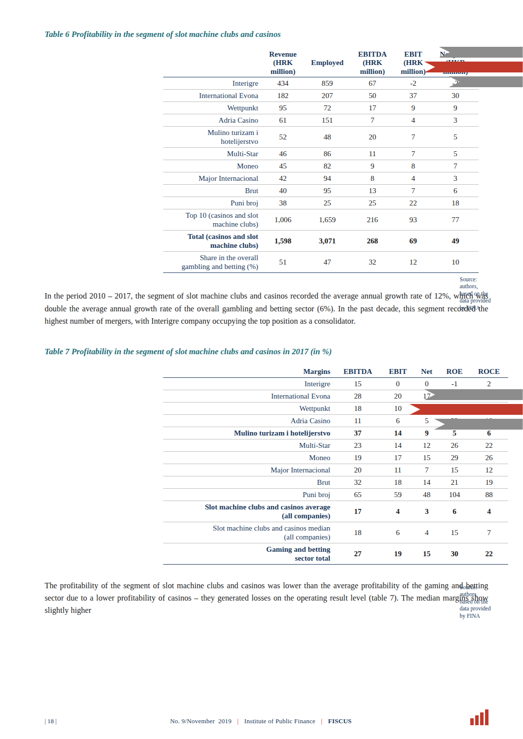Table 6 Profitability in the segment of slot machine clubs and casinos
| | Revenue (HRK million) | Employed | EBITDA (HRK million) | EBIT (HRK million) | Net profit (HKR million) |
| --- | --- | --- | --- | --- | --- |
| Interigre | 434 | 859 | 67 | -2 | -2 |
| International Evona | 182 | 207 | 50 | 37 | 30 |
| Wettpunkt | 95 | 72 | 17 | 9 | 9 |
| Adria Casino | 61 | 151 | 7 | 4 | 3 |
| Mulino turizam i hotelijerstvo | 52 | 48 | 20 | 7 | 5 |
| Multi-Star | 46 | 86 | 11 | 7 | 5 |
| Moneo | 45 | 82 | 9 | 8 | 7 |
| Major Internacional | 42 | 94 | 8 | 4 | 3 |
| Brut | 40 | 95 | 13 | 7 | 6 |
| Puni broj | 38 | 25 | 25 | 22 | 18 |
| Top 10 (casinos and slot machine clubs) | 1,006 | 1,659 | 216 | 93 | 77 |
| Total (casinos and slot machine clubs) | 1,598 | 3,071 | 268 | 69 | 49 |
| Share in the overall gambling and betting (%) | 51 | 47 | 32 | 12 | 10 |
Source:
authors,
based on the
data provided
by FINA
In the period 2010 – 2017, the segment of slot machine clubs and casinos recorded the average annual growth rate of 12%, which was double the average annual growth rate of the overall gambling and betting sector (6%). In the past decade, this segment recorded the highest number of mergers, with Interigre company occupying the top position as a consolidator.
Table 7 Profitability in the segment of slot machine clubs and casinos in 2017 (in %)
| Margins | EBITDA | EBIT | Net | ROE | ROCE |
| --- | --- | --- | --- | --- | --- |
| Interigre | 15 | 0 | 0 | -1 | 2 |
| International Evona | 28 | 20 | 17 | 48 | 39 |
| Wettpunkt | 18 | 10 | 10 | 113 | 41 |
| Adria Casino | 11 | 6 | 5 | 32 | 19 |
| Mulino turizam i hotelijerstvo | 37 | 14 | 9 | 5 | 6 |
| Multi-Star | 23 | 14 | 12 | 26 | 22 |
| Moneo | 19 | 17 | 15 | 29 | 26 |
| Major Internacional | 20 | 11 | 7 | 15 | 12 |
| Brut | 32 | 18 | 14 | 21 | 19 |
| Puni broj | 65 | 59 | 48 | 104 | 88 |
| Slot machine clubs and casinos average (all companies) | 17 | 4 | 3 | 6 | 4 |
| Slot machine clubs and casinos median (all companies) | 18 | 6 | 4 | 15 | 7 |
| Gaming and betting sector total | 27 | 19 | 15 | 30 | 22 |
Source:
authors,
based on the
data provided
by FINA
The profitability of the segment of slot machine clubs and casinos was lower than the average profitability of the gaming and betting sector due to a lower profitability of casinos – they generated losses on the operating result level (table 7). The median margins show slightly higher
| 18 |
No. 9/November 2019 | Institute of Public Finance | FISCUS